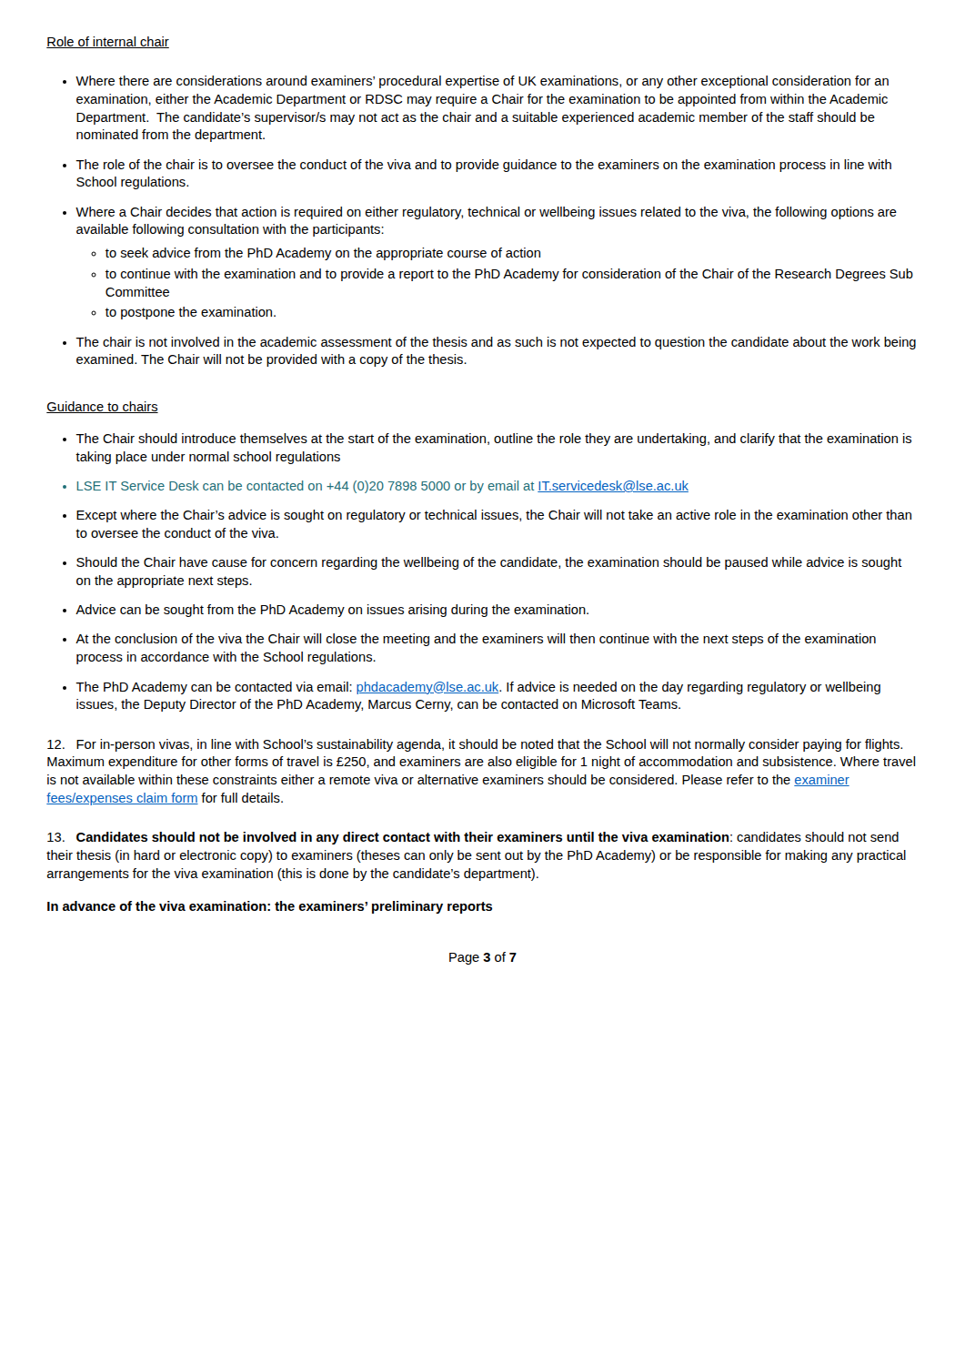Role of internal chair
Where there are considerations around examiners’ procedural expertise of UK examinations, or any other exceptional consideration for an examination, either the Academic Department or RDSC may require a Chair for the examination to be appointed from within the Academic Department. The candidate’s supervisor/s may not act as the chair and a suitable experienced academic member of the staff should be nominated from the department.
The role of the chair is to oversee the conduct of the viva and to provide guidance to the examiners on the examination process in line with School regulations.
Where a Chair decides that action is required on either regulatory, technical or wellbeing issues related to the viva, the following options are available following consultation with the participants:
to seek advice from the PhD Academy on the appropriate course of action
to continue with the examination and to provide a report to the PhD Academy for consideration of the Chair of the Research Degrees Sub Committee
to postpone the examination.
The chair is not involved in the academic assessment of the thesis and as such is not expected to question the candidate about the work being examined. The Chair will not be provided with a copy of the thesis.
Guidance to chairs
The Chair should introduce themselves at the start of the examination, outline the role they are undertaking, and clarify that the examination is taking place under normal school regulations
LSE IT Service Desk can be contacted on +44 (0)20 7898 5000 or by email at IT.servicedesk@lse.ac.uk
Except where the Chair’s advice is sought on regulatory or technical issues, the Chair will not take an active role in the examination other than to oversee the conduct of the viva.
Should the Chair have cause for concern regarding the wellbeing of the candidate, the examination should be paused while advice is sought on the appropriate next steps.
Advice can be sought from the PhD Academy on issues arising during the examination.
At the conclusion of the viva the Chair will close the meeting and the examiners will then continue with the next steps of the examination process in accordance with the School regulations.
The PhD Academy can be contacted via email: phdacademy@lse.ac.uk. If advice is needed on the day regarding regulatory or wellbeing issues, the Deputy Director of the PhD Academy, Marcus Cerny, can be contacted on Microsoft Teams.
12. For in-person vivas, in line with School’s sustainability agenda, it should be noted that the School will not normally consider paying for flights. Maximum expenditure for other forms of travel is £250, and examiners are also eligible for 1 night of accommodation and subsistence. Where travel is not available within these constraints either a remote viva or alternative examiners should be considered. Please refer to the examiner fees/expenses claim form for full details.
13. Candidates should not be involved in any direct contact with their examiners until the viva examination: candidates should not send their thesis (in hard or electronic copy) to examiners (theses can only be sent out by the PhD Academy) or be responsible for making any practical arrangements for the viva examination (this is done by the candidate’s department).
In advance of the viva examination: the examiners’ preliminary reports
Page 3 of 7